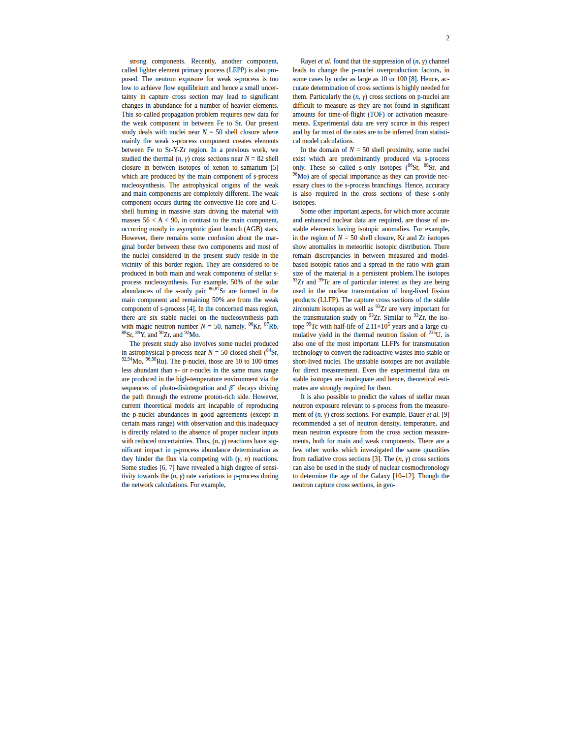2
strong components. Recently, another component, called lighter element primary process (LEPP) is also proposed. The neutron exposure for weak s-process is too low to achieve flow equilibrium and hence a small uncertainty in capture cross section may lead to significant changes in abundance for a number of heavier elements. This so-called propagation problem requires new data for the weak component in between Fe to Sr. Our present study deals with nuclei near N = 50 shell closure where mainly the weak s-process component creates elements between Fe to Sr-Y-Zr region. In a previous work, we studied the thermal (n, γ) cross sections near N = 82 shell closure in between isotopes of xenon to samarium [5] which are produced by the main component of s-process nucleosynthesis. The astrophysical origins of the weak and main components are completely different. The weak component occurs during the convective He core and C-shell burning in massive stars driving the material with masses 56 < A < 90, in contrast to the main component, occurring mostly in asymptotic giant branch (AGB) stars. However, there remains some confusion about the marginal border between these two components and most of the nuclei considered in the present study reside in the vicinity of this border region. They are considered to be produced in both main and weak components of stellar s-process nucleosynthesis. For example, 50% of the solar abundances of the s-only pair 86,87Sr are formed in the main component and remaining 50% are from the weak component of s-process [4]. In the concerned mass region, there are six stable nuclei on the nucleosynthesis path with magic neutron number N = 50, namely, 86Kr, 87Rb, 88Sr, 89Y, and 90Zr, and 92Mo.
The present study also involves some nuclei produced in astrophysical p-process near N = 50 closed shell (84Sr, 92,94Mo, 96,98Ru). The p-nuclei, those are 10 to 100 times less abundant than s- or r-nuclei in the same mass range are produced in the high-temperature environment via the sequences of photo-disintegration and β+ decays driving the path through the extreme proton-rich side. However, current theoretical models are incapable of reproducing the p-nuclei abundances in good agreements (except in certain mass range) with observation and this inadequacy is directly related to the absence of proper nuclear inputs with reduced uncertainties. Thus, (n, γ) reactions have significant impact in p-process abundance determination as they hinder the flux via competing with (γ, n) reactions. Some studies [6, 7] have revealed a high degree of sensitivity towards the (n, γ) rate variations in p-process during the network calculations. For example,
Rayet et al. found that the suppression of (n, γ) channel leads to change the p-nuclei overproduction factors, in some cases by order as large as 10 or 100 [8]. Hence, accurate determination of cross sections is highly needed for them. Particularly the (n, γ) cross sections on p-nuclei are difficult to measure as they are not found in significant amounts for time-of-flight (TOF) or activation measurements. Experimental data are very scarce in this respect and by far most of the rates are to be inferred from statistical model calculations.
In the domain of N = 50 shell proximity, some nuclei exist which are predominantly produced via s-process only. These so called s-only isotopes (86Sr, 88Sr, and 96Mo) are of special importance as they can provide necessary clues to the s-process branchings. Hence, accuracy is also required in the cross sections of these s-only isotopes.
Some other important aspects, for which more accurate and enhanced nuclear data are required, are those of unstable elements having isotopic anomalies. For example, in the region of N = 50 shell closure, Kr and Zr isotopes show anomalies in meteoritic isotopic distribution. There remain discrepancies in between measured and model-based isotopic ratios and a spread in the ratio with grain size of the material is a persistent problem.The isotopes 93Zr and 99Tc are of particular interest as they are being used in the nuclear transmutation of long-lived fission products (LLFP). The capture cross sections of the stable zirconium isotopes as well as 93Zr are very important for the transmutation study on 93Zr. Similar to 93Zr, the isotope 99Tc with half-life of 2.11×105 years and a large cumulative yield in the thermal neutron fission of 235U, is also one of the most important LLFPs for transmutation technology to convert the radioactive wastes into stable or short-lived nuclei. The unstable isotopes are not available for direct measurement. Even the experimental data on stable isotopes are inadequate and hence, theoretical estimates are strongly required for them.
It is also possible to predict the values of stellar mean neutron exposure relevant to s-process from the measurement of (n, γ) cross sections. For example, Bauer et al. [9] recommended a set of neutron density, temperature, and mean neutron exposure from the cross section measurements, both for main and weak components. There are a few other works which investigated the same quantities from radiative cross sections [3]. The (n, γ) cross sections can also be used in the study of nuclear cosmochronology to determine the age of the Galaxy [10–12]. Though the neutron capture cross sections, in gen-